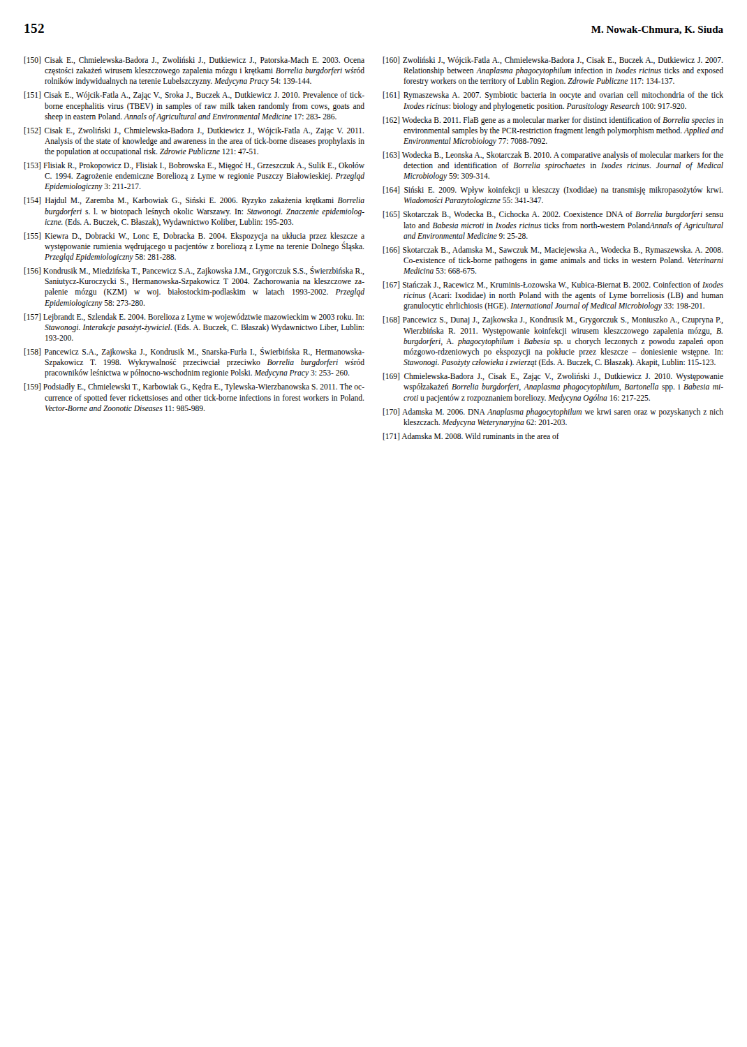152
M. Nowak-Chmura, K. Siuda
[150] Cisak E., Chmielewska-Badora J., Zwoliński J., Dutkiewicz J., Patorska-Mach E. 2003. Ocena częstości zakażeń wirusem kleszczowego zapalenia mózgu i krętkami Borrelia burgdorferi wśród rolników indywidualnych na terenie Lubelszczyzny. Medycyna Pracy 54: 139-144.
[151] Cisak E., Wójcik-Fatla A., Zając V., Sroka J., Buczek A., Dutkiewicz J. 2010. Prevalence of tick-borne encephalitis virus (TBEV) in samples of raw milk taken randomly from cows, goats and sheep in eastern Poland. Annals of Agricultural and Environmental Medicine 17: 283- 286.
[152] Cisak E., Zwoliński J., Chmielewska-Badora J., Dutkiewicz J., Wójcik-Fatla A., Zając V. 2011. Analysis of the state of knowledge and awareness in the area of tick-borne diseases prophylaxis in the population at occupational risk. Zdrowie Publiczne 121: 47-51.
[153] Flisiak R., Prokopowicz D., Flisiak I., Bobrowska E., Mięgoć H., Grzeszczuk A., Sulik E., Okołów C. 1994. Zagrożenie endemiczne Boreliozą z Lyme w regionie Puszczy Białowieskiej. Przegląd Epidemiologiczny 3: 211-217.
[154] Hajdul M., Zaremba M., Karbowiak G., Siński E. 2006. Ryzyko zakażenia krętkami Borrelia burgdorferi s. l. w biotopach leśnych okolic Warszawy. In: Stawonogi. Znaczenie epidemiologiczne. (Eds. A. Buczek, C. Błaszak), Wydawnictwo Koliber, Lublin: 195-203.
[155] Kiewra D., Dobracki W., Lonc E, Dobracka B. 2004. Ekspozycja na ukłucia przez kleszcze a występowanie rumienia wędrującego u pacjentów z boreliozą z Lyme na terenie Dolnego Śląska. Przegląd Epidemiologiczny 58: 281-288.
[156] Kondrusik M., Miedzińska T., Pancewicz S.A., Zajkowska J.M., Grygorczuk S.S., Świerzbińska R., Saniutycz-Kuroczycki S., Hermanowska-Szpakowicz T 2004. Zachorowania na kleszczowe zapalenie mózgu (KZM) w woj. białostockim-podlaskim w latach 1993-2002. Przegląd Epidemiologiczny 58: 273-280.
[157] Lejbrandt E., Szlendak E. 2004. Borelioza z Lyme w województwie mazowieckim w 2003 roku. In: Stawonogi. Interakcje pasożyt-żywiciel. (Eds. A. Buczek, C. Błaszak) Wydawnictwo Liber, Lublin: 193-200.
[158] Pancewicz S.A., Zajkowska J., Kondrusik M., Snarska-Furła I., Świerbińska R., Hermanowska-Szpakowicz T. 1998. Wykrywalność przeciwciał przeciwko Borrelia burgdorferi wśród pracowników leśnictwa w północno-wschodnim regionie Polski. Medycyna Pracy 3: 253- 260.
[159] Podsiadły E., Chmielewski T., Karbowiak G., Kędra E., Tylewska-Wierzbanowska S. 2011. The occurrence of spotted fever rickettsioses and other tick-borne infections in forest workers in Poland. Vector-Borne and Zoonotic Diseases 11: 985-989.
[160] Zwoliński J., Wójcik-Fatla A., Chmielewska-Badora J., Cisak E., Buczek A., Dutkiewicz J. 2007. Relationship between Anaplasma phagocytophilum infection in Ixodes ricinus ticks and exposed forestry workers on the territory of Lublin Region. Zdrowie Publiczne 117: 134-137.
[161] Rymaszewska A. 2007. Symbiotic bacteria in oocyte and ovarian cell mitochondria of the tick Ixodes ricinus: biology and phylogenetic position. Parasitology Research 100: 917-920.
[162] Wodecka B. 2011. FlaB gene as a molecular marker for distinct identification of Borrelia species in environmental samples by the PCR-restriction fragment length polymorphism method. Applied and Environmental Microbiology 77: 7088-7092.
[163] Wodecka B., Leonska A., Skotarczak B. 2010. A comparative analysis of molecular markers for the detection and identification of Borrelia spirochaetes in Ixodes ricinus. Journal of Medical Microbiology 59: 309-314.
[164] Siński E. 2009. Wpływ koinfekcji u kleszczy (Ixodidae) na transmisję mikropasożytów krwi. Wiadomości Parazytologiczne 55: 341-347.
[165] Skotarczak B., Wodecka B., Cichocka A. 2002. Coexistence DNA of Borrelia burgdorferi sensu lato and Babesia microti in Ixodes ricinus ticks from north-western PolandAnnals of Agricultural and Environmental Medicine 9: 25-28.
[166] Skotarczak B., Adamska M., Sawczuk M., Maciejewska A., Wodecka B., Rymaszewska. A. 2008. Co-existence of tick-borne pathogens in game animals and ticks in western Poland. Veterinarni Medicina 53: 668-675.
[167] Stańczak J., Racewicz M., Kruminis-Łozowska W., Kubica-Biernat B. 2002. Coinfection of Ixodes ricinus (Acari: Ixodidae) in north Poland with the agents of Lyme borreliosis (LB) and human granulocytic ehrlichiosis (HGE). International Journal of Medical Microbiology 33: 198-201.
[168] Pancewicz S., Dunaj J., Zajkowska J., Kondrusik M., Grygorczuk S., Moniuszko A., Czupryna P., Wierzbińska R. 2011. Występowanie koinfekcji wirusem kleszczowego zapalenia mózgu, B. burgdorferi, A. phagocytophilum i Babesia sp. u chorych leczonych z powodu zapaleń opon mózgowo-rdzeniowych po ekspozycji na pokłucie przez kleszcze – doniesienie wstępne. In: Stawonogi. Pasożyty człowieka i zwierząt (Eds. A. Buczek, C. Błaszak). Akapit, Lublin: 115-123.
[169] Chmielewska-Badora J., Cisak E., Zając V., Zwoliński J., Dutkiewicz J. 2010. Występowanie współzakażeń Borrelia burgdorferi, Anaplasma phagocytophilum, Bartonella spp. i Babesia microti u pacjentów z rozpoznaniem boreliozy. Medycyna Ogólna 16: 217-225.
[170] Adamska M. 2006. DNA Anaplasma phagocytophilum we krwi saren oraz w pozyskanych z nich kleszczach. Medycyna Weterynaryjna 62: 201-203.
[171] Adamska M. 2008. Wild ruminants in the area of